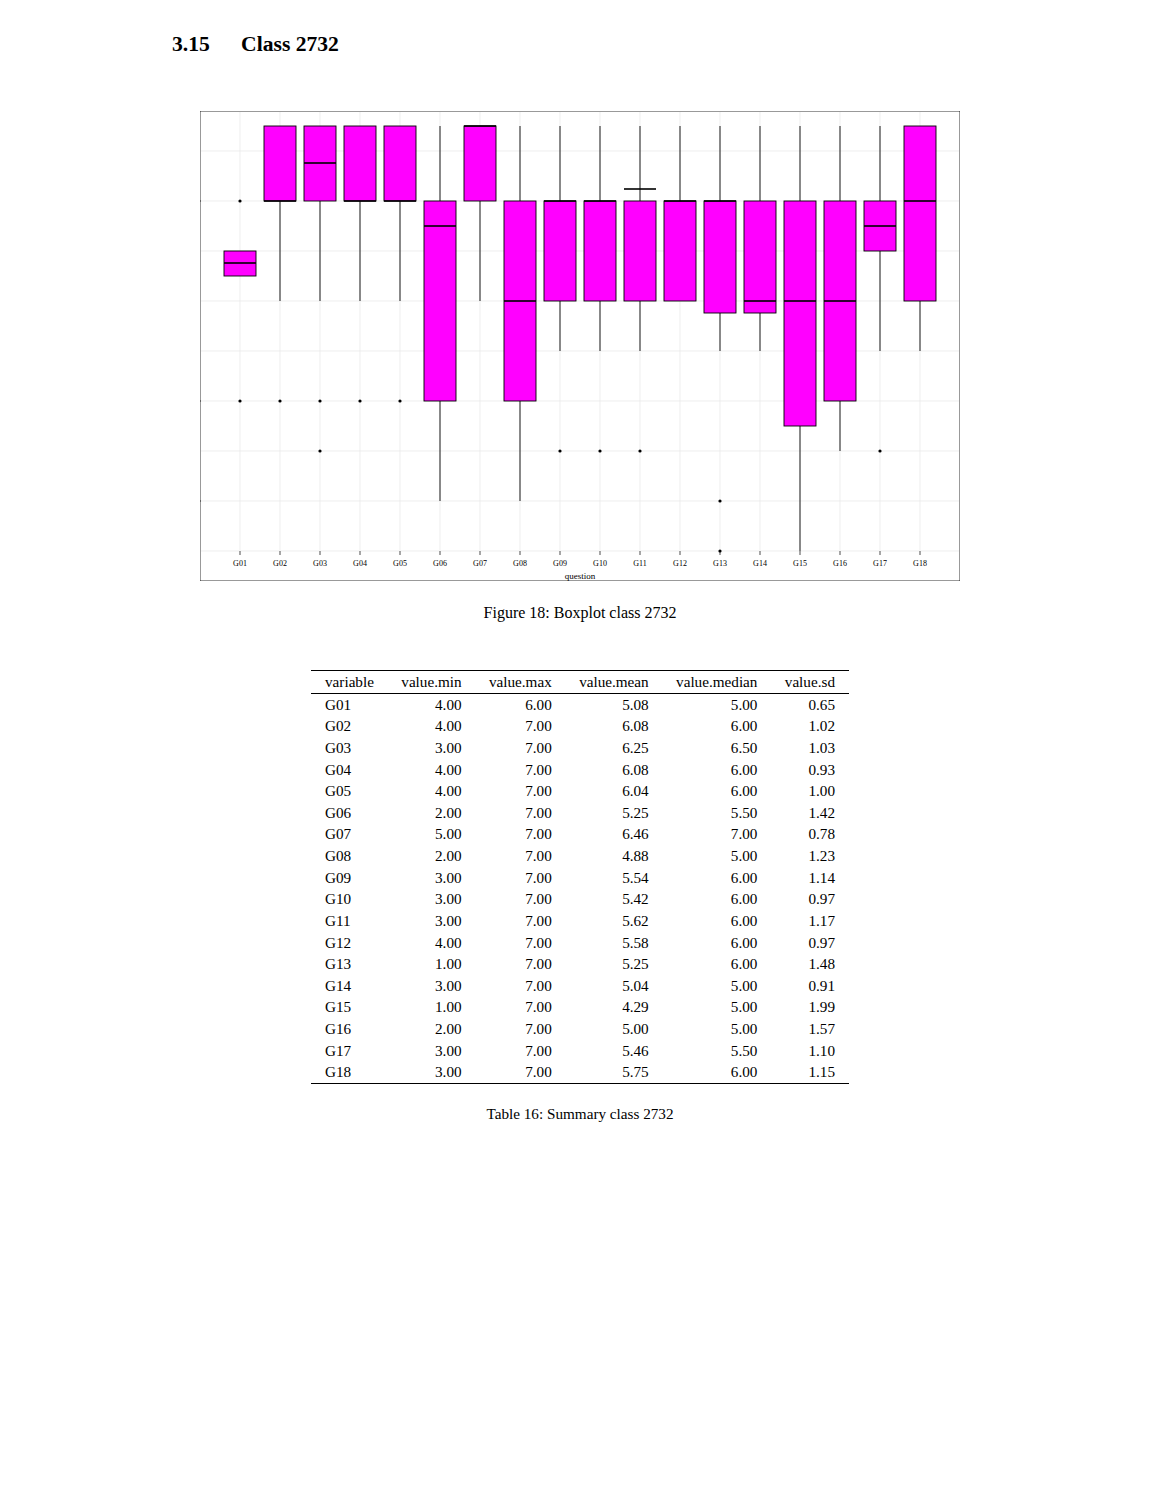3.15 Class 2732
6 4 2 value G01 G02 G03 G04 G05 G06 G07 G08 G09 G10 G11 G12 G13 G14 G15 G16 G17 G18 question
Figure 18: Boxplot class 2732
Table 16: Summary class 2732
| variable | value.min | value.max | value.mean | value.median | value.sd |
| --- | --- | --- | --- | --- | --- |
| G01 | 4.00 | 6.00 | 5.08 | 5.00 | 0.65 |
| G02 | 4.00 | 7.00 | 6.08 | 6.00 | 1.02 |
| G03 | 3.00 | 7.00 | 6.25 | 6.50 | 1.03 |
| G04 | 4.00 | 7.00 | 6.08 | 6.00 | 0.93 |
| G05 | 4.00 | 7.00 | 6.04 | 6.00 | 1.00 |
| G06 | 2.00 | 7.00 | 5.25 | 5.50 | 1.42 |
| G07 | 5.00 | 7.00 | 6.46 | 7.00 | 0.78 |
| G08 | 2.00 | 7.00 | 4.88 | 5.00 | 1.23 |
| G09 | 3.00 | 7.00 | 5.54 | 6.00 | 1.14 |
| G10 | 3.00 | 7.00 | 5.42 | 6.00 | 0.97 |
| G11 | 3.00 | 7.00 | 5.62 | 6.00 | 1.17 |
| G12 | 4.00 | 7.00 | 5.58 | 6.00 | 0.97 |
| G13 | 1.00 | 7.00 | 5.25 | 6.00 | 1.48 |
| G14 | 3.00 | 7.00 | 5.04 | 5.00 | 0.91 |
| G15 | 1.00 | 7.00 | 4.29 | 5.00 | 1.99 |
| G16 | 2.00 | 7.00 | 5.00 | 5.00 | 1.57 |
| G17 | 3.00 | 7.00 | 5.46 | 5.50 | 1.10 |
| G18 | 3.00 | 7.00 | 5.75 | 6.00 | 1.15 |